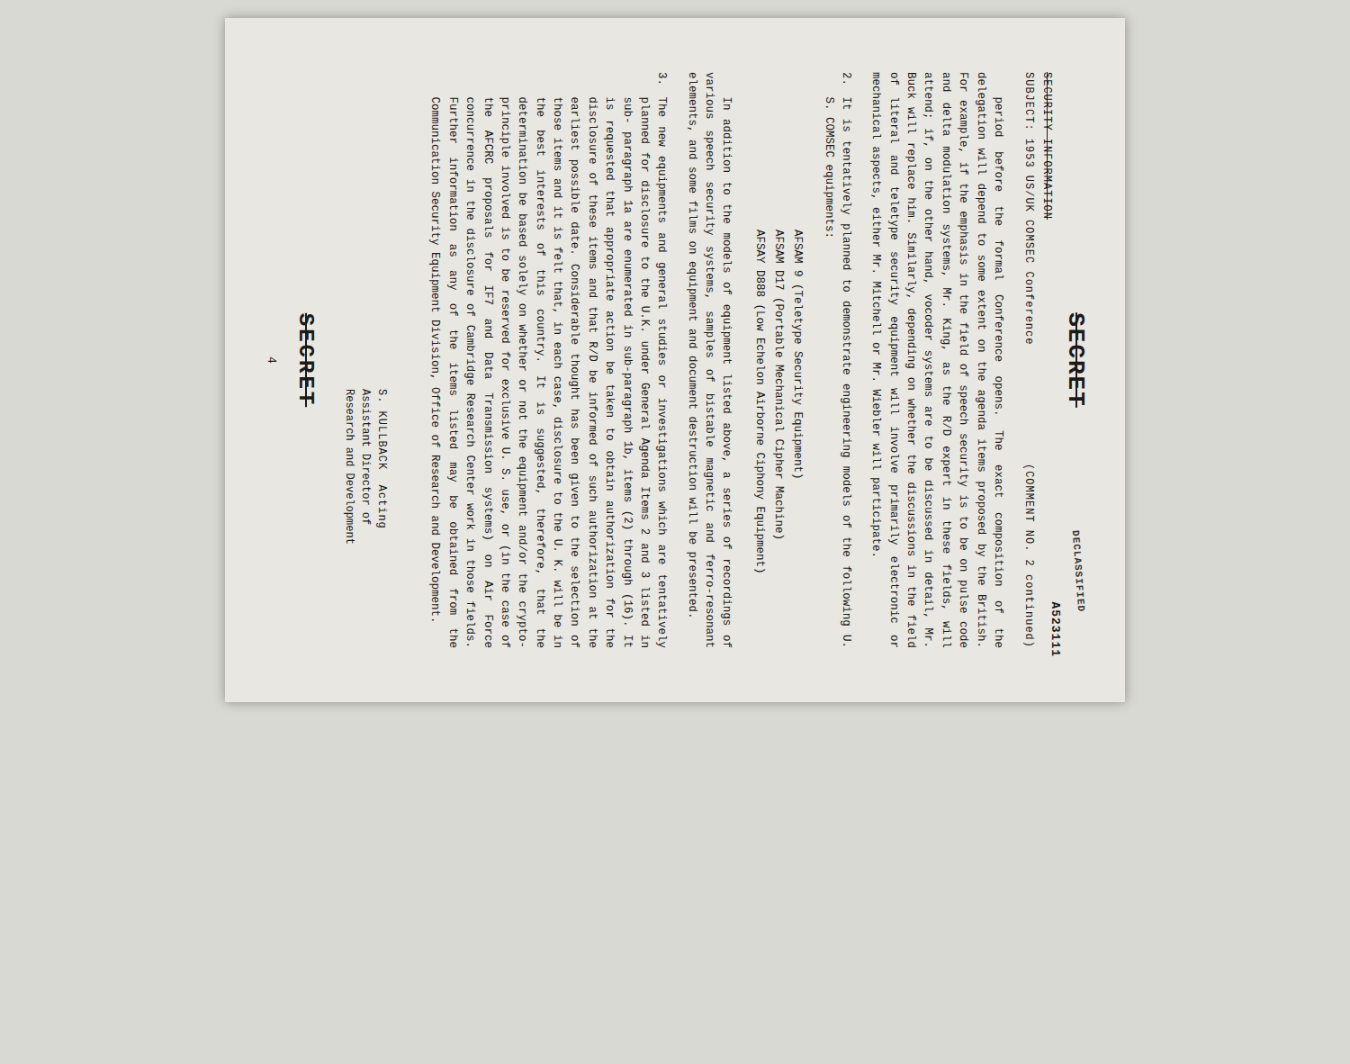SECRET DECLASSIFIED A523111
SECURITY INFORMATION
SUBJECT: 1953 US/UK COMSEC Conference (COMMENT NO. 2 continued)
period before the formal Conference opens. The exact composition of the delegation will depend to some extent on the agenda items proposed by the British. For example, if the emphasis in the field of speech security is to be on pulse code and delta modulation systems, Mr. King, as the R/D expert in these fields, will attend; if, on the other hand, vocoder systems are to be discussed in detail, Mr. Buck will replace him. Similarly, depending on whether the discussions in the field of literal and teletype security equipment will involve primarily electronic or mechanical aspects, either Mr. Mitchell or Mr. Wiebler will participate.
2. It is tentatively planned to demonstrate engineering models of the following U. S. COMSEC equipments:
AFSAM 9 (Teletype Security Equipment)
AFSAM D17 (Portable Mechanical Cipher Machine)
AFSAY D888 (Low Echelon Airborne Ciphony Equipment)
In addition to the models of equipment listed above, a series of recordings of various speech security systems, samples of bistable magnetic and ferro-resonant elements, and some films on equipment and document destruction will be presented.
3. The new equipments and general studies or investigations which are tentatively planned for disclosure to the U.K. under General Agenda Items 2 and 3 listed in sub- paragraph 1a are enumerated in sub-paragraph 1b, items (2) through (16). It is requested that appropriate action be taken to obtain authorization for the disclosure of these items and that R/D be informed of such authorization at the earliest possible date. Considerable thought has been given to the selection of those items and it is felt that, in each case, disclosure to the U. K. will be in the best interests of this country. It is suggested, therefore, that the determination be based solely on whether or not the equipment and/or the crypto-principle involved is to be reserved for exclusive U. S. use, or (in the case of the AFCRC proposals for IF7 and Data Transmission systems) on Air Force concurrence in the disclosure of Cambridge Research Center work in those fields. Further information as any of the items listed may be obtained from the Communication Security Equipment Division, Office of Research and Development.
S. KULLBACK Acting
Assistant Director of
Research and Development
SECRET
4